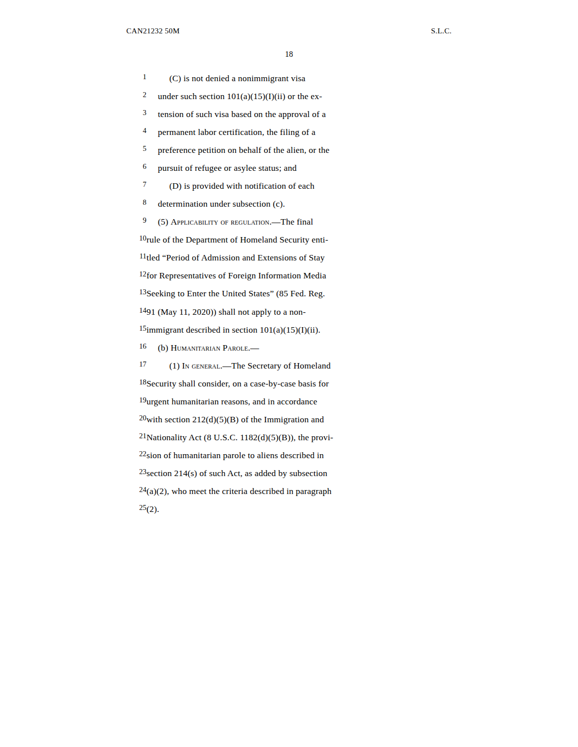CAN21232 50M S.L.C.
18
| 1 | (C) is not denied a nonimmigrant visa |
| 2 | under such section 101(a)(15)(I)(ii) or the ex- |
| 3 | tension of such visa based on the approval of a |
| 4 | permanent labor certification, the filing of a |
| 5 | preference petition on behalf of the alien, or the |
| 6 | pursuit of refugee or asylee status; and |
| 7 | (D) is provided with notification of each |
| 8 | determination under subsection (c). |
| 9 | (5) Applicability of regulation. —The final |
| 10 | rule of the Department of Homeland Security enti- |
| 11 | tled “Period of Admission and Extensions of Stay |
| 12 | for Representatives of Foreign Information Media |
| 13 | Seeking to Enter the United States” (85 Fed. Reg. |
| 14 | 91 (May 11, 2020)) shall not apply to a non- |
| 15 | immigrant described in section 101(a)(15)(I)(ii). |
| 16 | (b) Humanitarian Parole. — |
| 17 | (1) In general. —The Secretary of Homeland |
| 18 | Security shall consider, on a case-by-case basis for |
| 19 | urgent humanitarian reasons, and in accordance |
| 20 | with section 212(d)(5)(B) of the Immigration and |
| 21 | Nationality Act (8 U.S.C. 1182(d)(5)(B)), the provi- |
| 22 | sion of humanitarian parole to aliens described in |
| 23 | section 214(s) of such Act, as added by subsection |
| 24 | (a)(2), who meet the criteria described in paragraph |
| 25 | (2). |